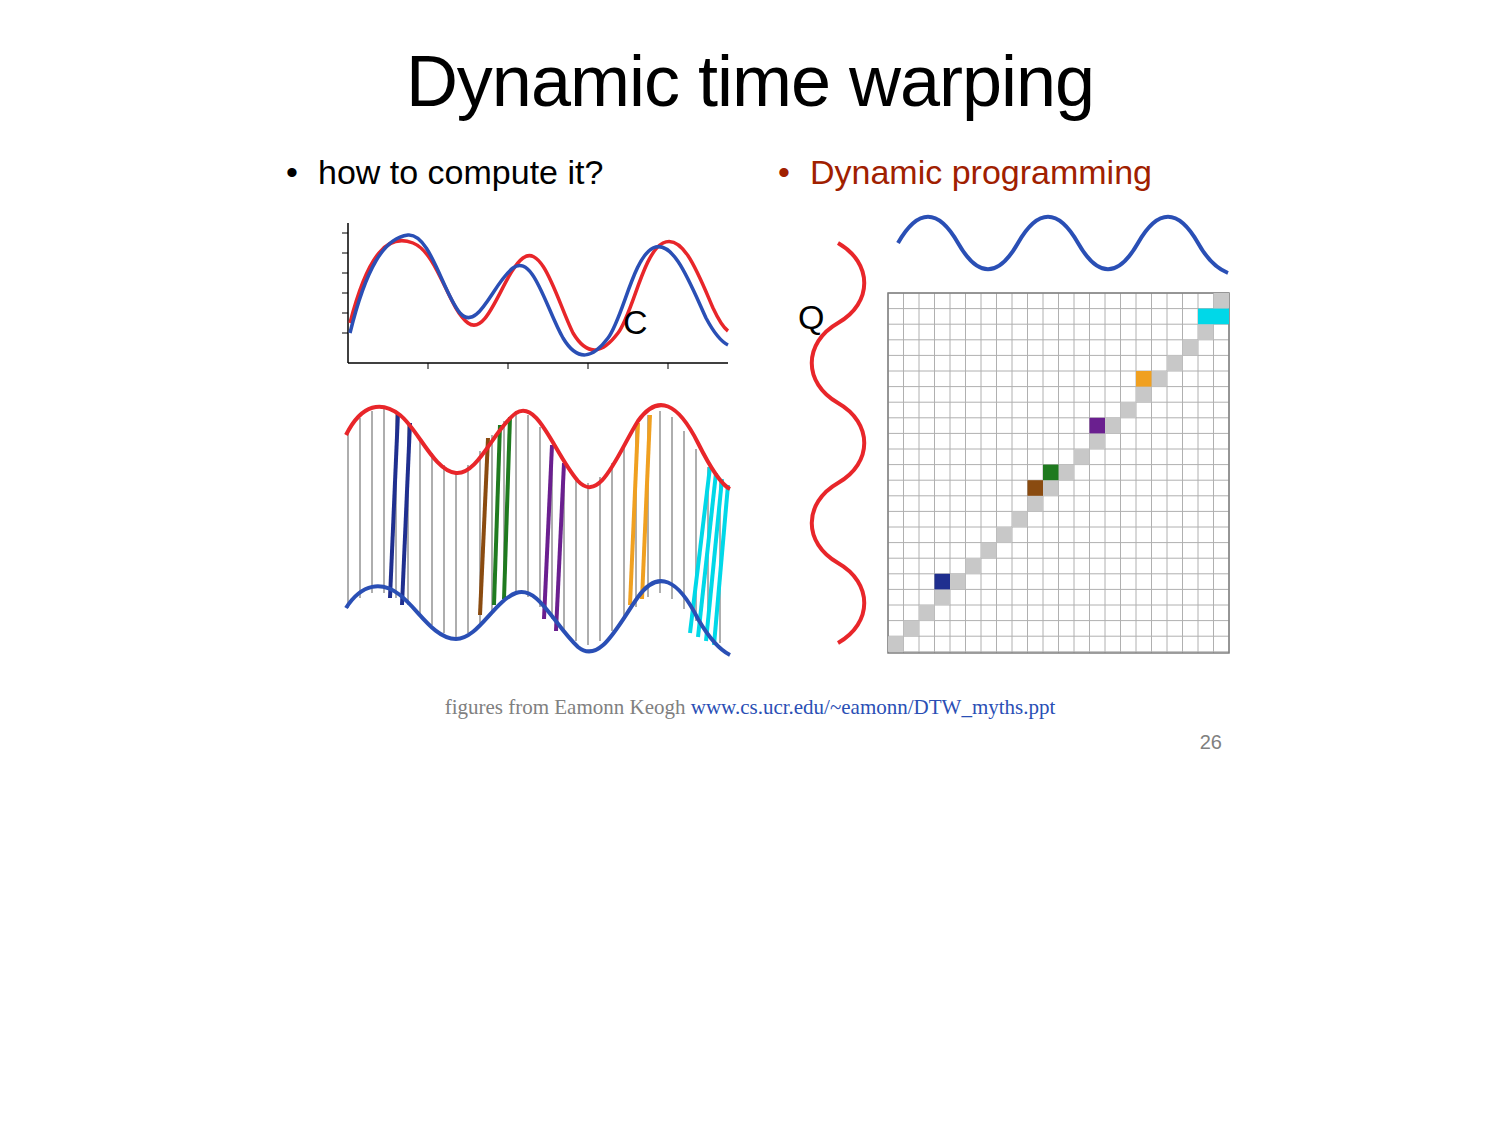Dynamic time warping
how to compute it?
Dynamic programming
C Q
figures from Eamonn Keogh www.cs.ucr.edu/~eamonn/DTW_myths.ppt
26